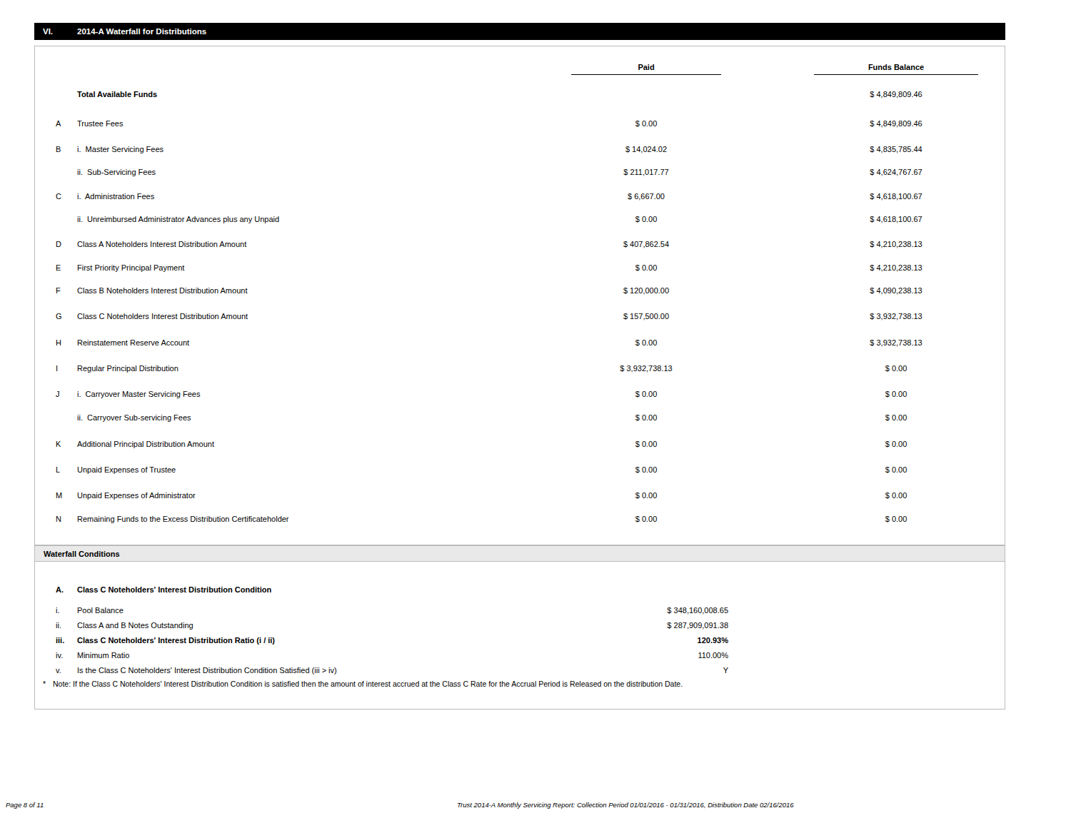VI. 2014-A Waterfall for Distributions
Paid
Funds Balance
Total Available Funds $ 4,849,809.46
A Trustee Fees $ 0.00 $ 4,849,809.46
B i. Master Servicing Fees $ 14,024.02 $ 4,835,785.44
ii. Sub-Servicing Fees $ 211,017.77 $ 4,624,767.67
C i. Administration Fees $ 6,667.00 $ 4,618,100.67
ii. Unreimbursed Administrator Advances plus any Unpaid $ 0.00 $ 4,618,100.67
D Class A Noteholders Interest Distribution Amount $ 407,862.54 $ 4,210,238.13
E First Priority Principal Payment $ 0.00 $ 4,210,238.13
F Class B Noteholders Interest Distribution Amount $ 120,000.00 $ 4,090,238.13
G Class C Noteholders Interest Distribution Amount $ 157,500.00 $ 3,932,738.13
H Reinstatement Reserve Account $ 0.00 $ 3,932,738.13
I Regular Principal Distribution $ 3,932,738.13 $ 0.00
J i. Carryover Master Servicing Fees $ 0.00 $ 0.00
ii. Carryover Sub-servicing Fees $ 0.00 $ 0.00
K Additional Principal Distribution Amount $ 0.00 $ 0.00
L Unpaid Expenses of Trustee $ 0.00 $ 0.00
M Unpaid Expenses of Administrator $ 0.00 $ 0.00
N Remaining Funds to the Excess Distribution Certificateholder $ 0.00 $ 0.00
Waterfall Conditions
A. Class C Noteholders' Interest Distribution Condition
i. Pool Balance $ 348,160,008.65
ii. Class A and B Notes Outstanding $ 287,909,091.38
iii. Class C Noteholders' Interest Distribution Ratio (i / ii) 120.93%
iv. Minimum Ratio 110.00%
v. Is the Class C Noteholders' Interest Distribution Condition Satisfied (iii > iv) Y
* Note: If the Class C Noteholders' Interest Distribution Condition is satisfied then the amount of interest accrued at the Class C Rate for the Accrual Period is Released on the distribution Date.
Page 8 of 11
Trust 2014-A Monthly Servicing Report: Collection Period 01/01/2016 - 01/31/2016, Distribution Date 02/16/2016